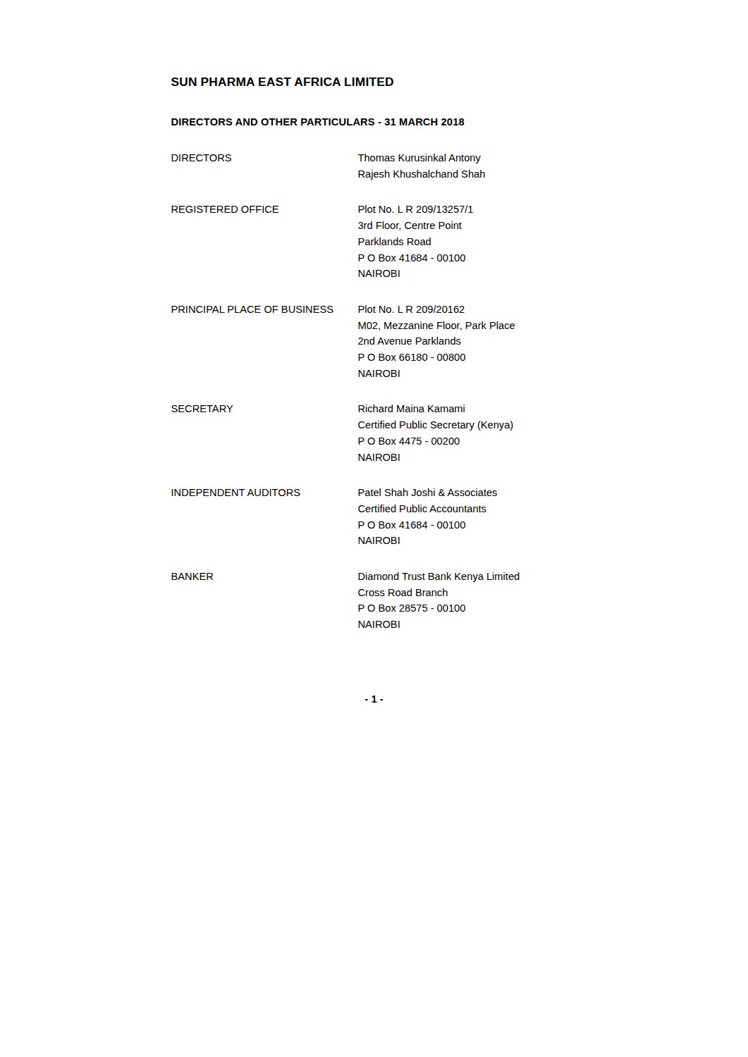SUN PHARMA EAST AFRICA LIMITED
DIRECTORS AND OTHER PARTICULARS - 31 MARCH 2018
| DIRECTORS | Thomas Kurusinkal Antony Rajesh Khushalchand Shah |
| REGISTERED OFFICE | Plot No. L R 209/13257/1 3rd Floor, Centre Point Parklands Road P O Box 41684 - 00100 NAIROBI |
| PRINCIPAL PLACE OF BUSINESS | Plot No. L R 209/20162 M02, Mezzanine Floor, Park Place 2nd Avenue Parklands P O Box 66180 - 00800 NAIROBI |
| SECRETARY | Richard Maina Kamami Certified Public Secretary (Kenya) P O Box 4475 - 00200 NAIROBI |
| INDEPENDENT AUDITORS | Patel Shah Joshi & Associates Certified Public Accountants P O Box 41684 - 00100 NAIROBI |
| BANKER | Diamond Trust Bank Kenya Limited Cross Road Branch P O Box 28575 - 00100 NAIROBI |
- 1 -